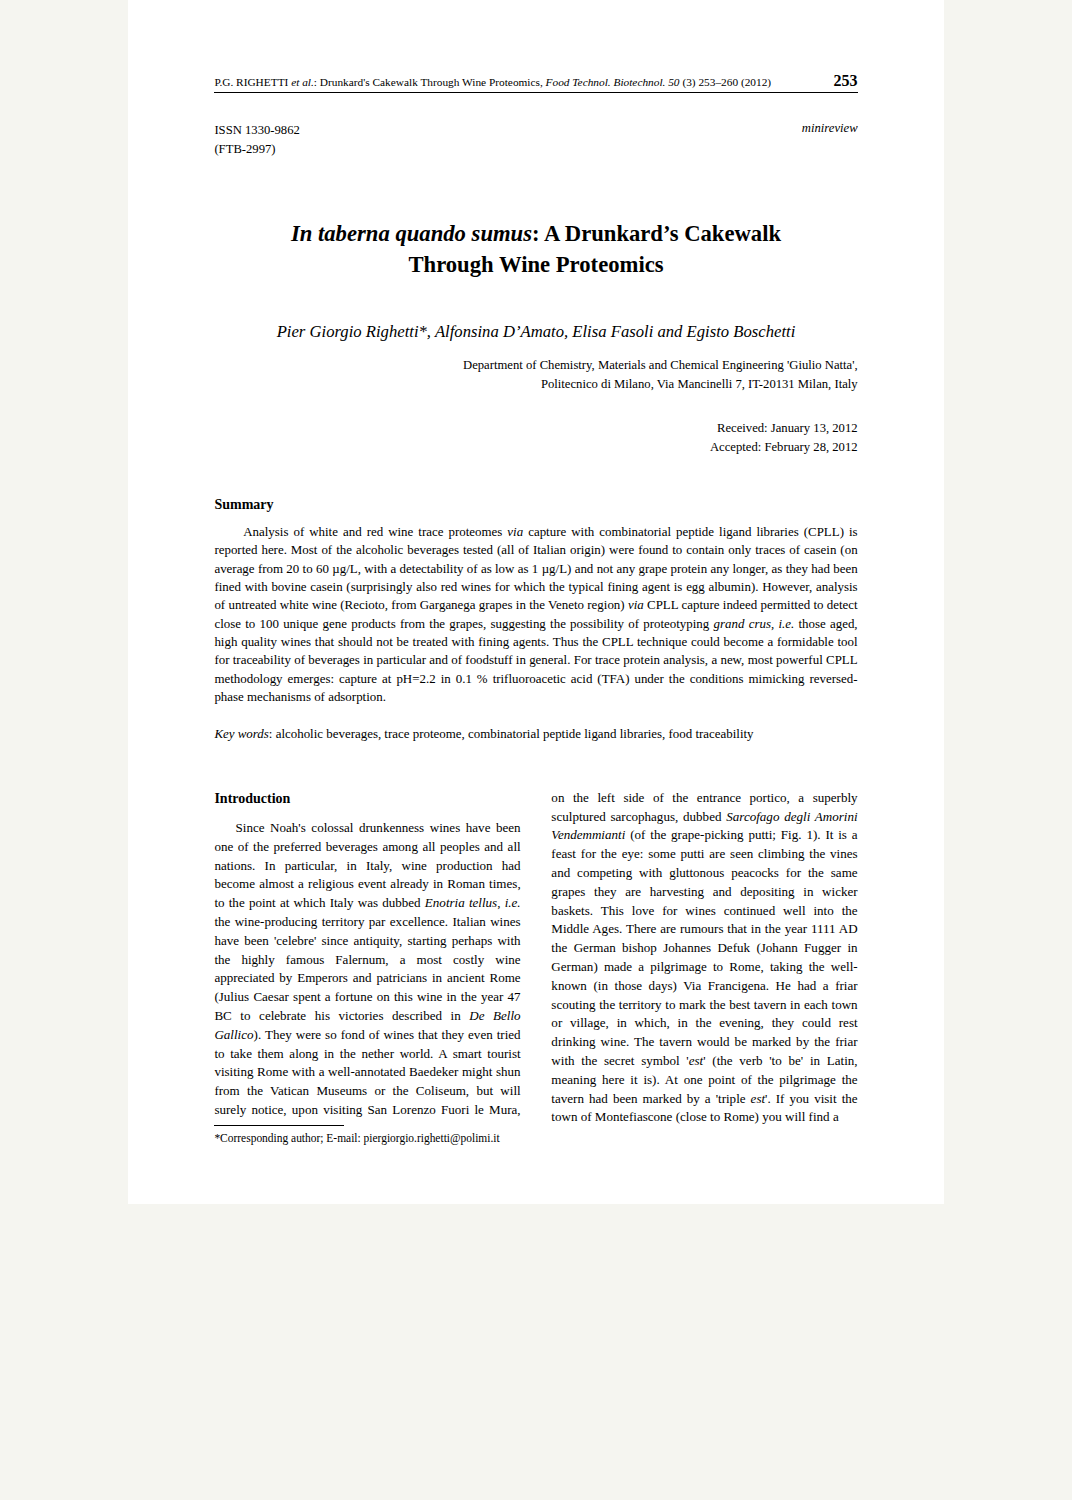P.G. RIGHETTI et al.: Drunkard's Cakewalk Through Wine Proteomics, Food Technol. Biotechnol. 50 (3) 253–260 (2012)
253
ISSN 1330-9862
(FTB-2997)
minireview
In taberna quando sumus: A Drunkard’s Cakewalk
Through Wine Proteomics
Pier Giorgio Righetti*, Alfonsina D’Amato, Elisa Fasoli and Egisto Boschetti
Department of Chemistry, Materials and Chemical Engineering 'Giulio Natta',
Politecnico di Milano, Via Mancinelli 7, IT-20131 Milan, Italy
Received: January 13, 2012
Accepted: February 28, 2012
Summary
Analysis of white and red wine trace proteomes via capture with combinatorial peptide ligand libraries (CPLL) is reported here. Most of the alcoholic beverages tested (all of Italian origin) were found to contain only traces of casein (on average from 20 to 60 µg/L, with a detectability of as low as 1 µg/L) and not any grape protein any longer, as they had been fined with bovine casein (surprisingly also red wines for which the typical fining agent is egg albumin). However, analysis of untreated white wine (Recioto, from Garganega grapes in the Veneto region) via CPLL capture indeed permitted to detect close to 100 unique gene products from the grapes, suggesting the possibility of proteotyping grand crus, i.e. those aged, high quality wines that should not be treated with fining agents. Thus the CPLL technique could become a formidable tool for traceability of beverages in particular and of foodstuff in general. For trace protein analysis, a new, most powerful CPLL methodology emerges: capture at pH=2.2 in 0.1 % trifluoroacetic acid (TFA) under the conditions mimicking reversed-phase mechanisms of adsorption.
Key words: alcoholic beverages, trace proteome, combinatorial peptide ligand libraries, food traceability
Introduction
Since Noah's colossal drunkenness wines have been one of the preferred beverages among all peoples and all nations. In particular, in Italy, wine production had become almost a religious event already in Roman times, to the point at which Italy was dubbed Enotria tellus, i.e. the wine-producing territory par excellence. Italian wines have been 'celebre' since antiquity, starting perhaps with the highly famous Falernum, a most costly wine appreciated by Emperors and patricians in ancient Rome (Julius Caesar spent a fortune on this wine in the year 47 BC to celebrate his victories described in De Bello Gallico). They were so fond of wines that they even tried to take them along in the nether world. A smart tourist visiting Rome with a well-annotated Baedeker might shun from the Vatican Museums or the Coliseum, but will surely notice, upon visiting San Lorenzo Fuori le Mura, on the left side of the entrance portico, a superbly sculptured sarcophagus, dubbed Sarcofago degli Amorini Vendemmianti (of the grape-picking putti; Fig. 1). It is a feast for the eye: some putti are seen climbing the vines and competing with gluttonous peacocks for the same grapes they are harvesting and depositing in wicker baskets. This love for wines continued well into the Middle Ages. There are rumours that in the year 1111 AD the German bishop Johannes Defuk (Johann Fugger in German) made a pilgrimage to Rome, taking the well-known (in those days) Via Francigena. He had a friar scouting the territory to mark the best tavern in each town or village, in which, in the evening, they could rest drinking wine. The tavern would be marked by the friar with the secret symbol 'est' (the verb 'to be' in Latin, meaning here it is). At one point of the pilgrimage the tavern had been marked by a 'triple est'. If you visit the town of Montefiascone (close to Rome) you will find a
*Corresponding author; E-mail: piergiorgio.righetti@polimi.it